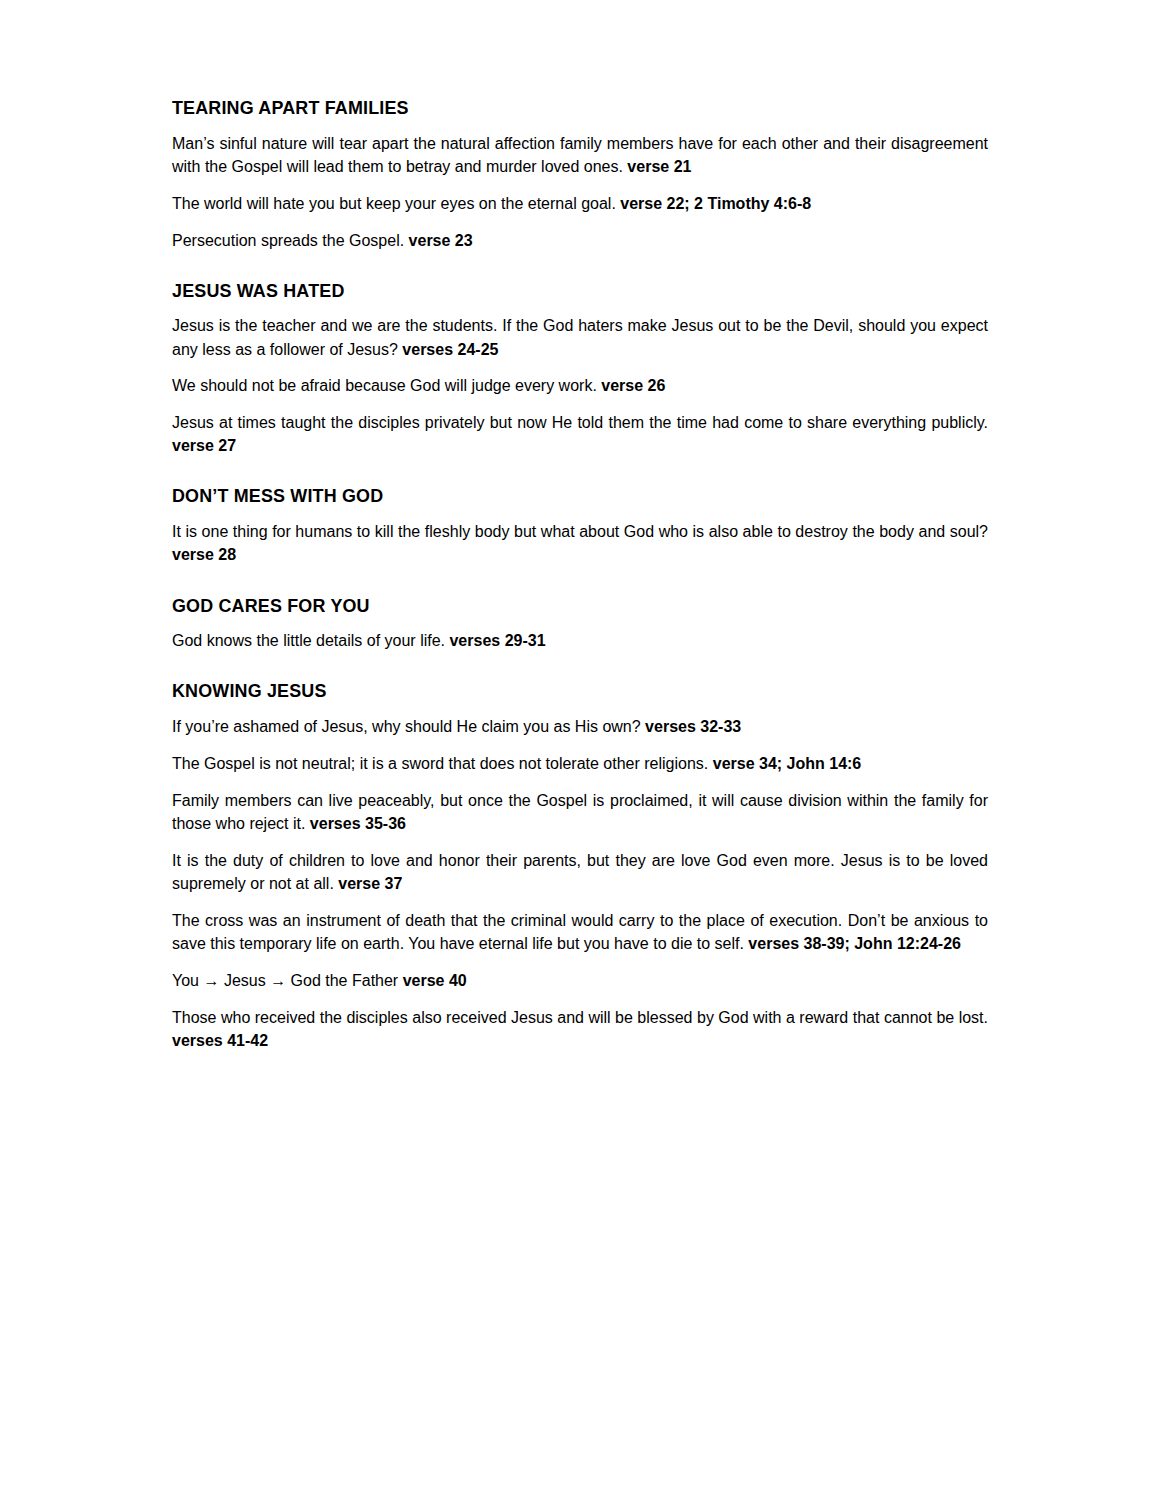TEARING APART FAMILIES
Man’s sinful nature will tear apart the natural affection family members have for each other and their disagreement with the Gospel will lead them to betray and murder loved ones. verse 21
The world will hate you but keep your eyes on the eternal goal. verse 22; 2 Timothy 4:6-8
Persecution spreads the Gospel. verse 23
JESUS WAS HATED
Jesus is the teacher and we are the students. If the God haters make Jesus out to be the Devil, should you expect any less as a follower of Jesus? verses 24-25
We should not be afraid because God will judge every work. verse 26
Jesus at times taught the disciples privately but now He told them the time had come to share everything publicly. verse 27
DON’T MESS WITH GOD
It is one thing for humans to kill the fleshly body but what about God who is also able to destroy the body and soul? verse 28
GOD CARES FOR YOU
God knows the little details of your life. verses 29-31
KNOWING JESUS
If you’re ashamed of Jesus, why should He claim you as His own? verses 32-33
The Gospel is not neutral; it is a sword that does not tolerate other religions. verse 34; John 14:6
Family members can live peaceably, but once the Gospel is proclaimed, it will cause division within the family for those who reject it. verses 35-36
It is the duty of children to love and honor their parents, but they are love God even more. Jesus is to be loved supremely or not at all. verse 37
The cross was an instrument of death that the criminal would carry to the place of execution. Don’t be anxious to save this temporary life on earth. You have eternal life but you have to die to self. verses 38-39; John 12:24-26
You → Jesus → God the Father verse 40
Those who received the disciples also received Jesus and will be blessed by God with a reward that cannot be lost. verses 41-42